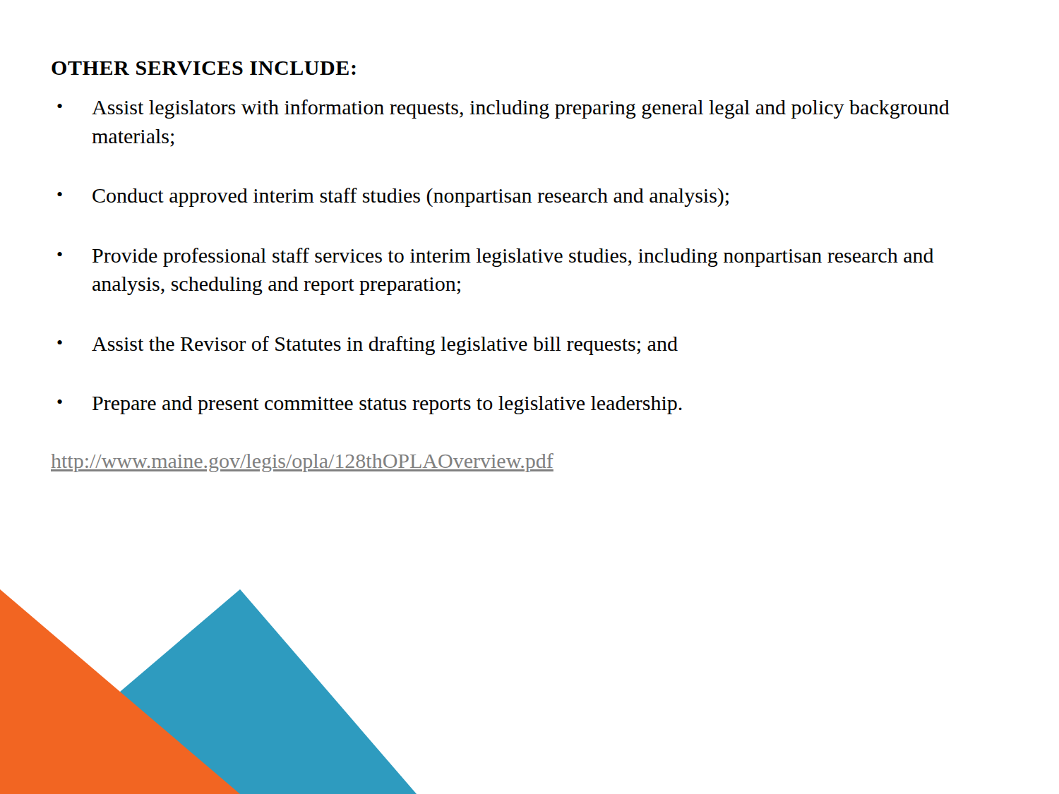OTHER SERVICES INCLUDE:
Assist legislators with information requests, including preparing general legal and policy background materials;
Conduct approved interim staff studies (nonpartisan research and analysis);
Provide professional staff services to interim legislative studies, including nonpartisan research and analysis, scheduling and report preparation;
Assist the Revisor of Statutes in drafting legislative bill requests; and
Prepare and present committee status reports to legislative leadership.
http://www.maine.gov/legis/opla/128thOPLAOverview.pdf